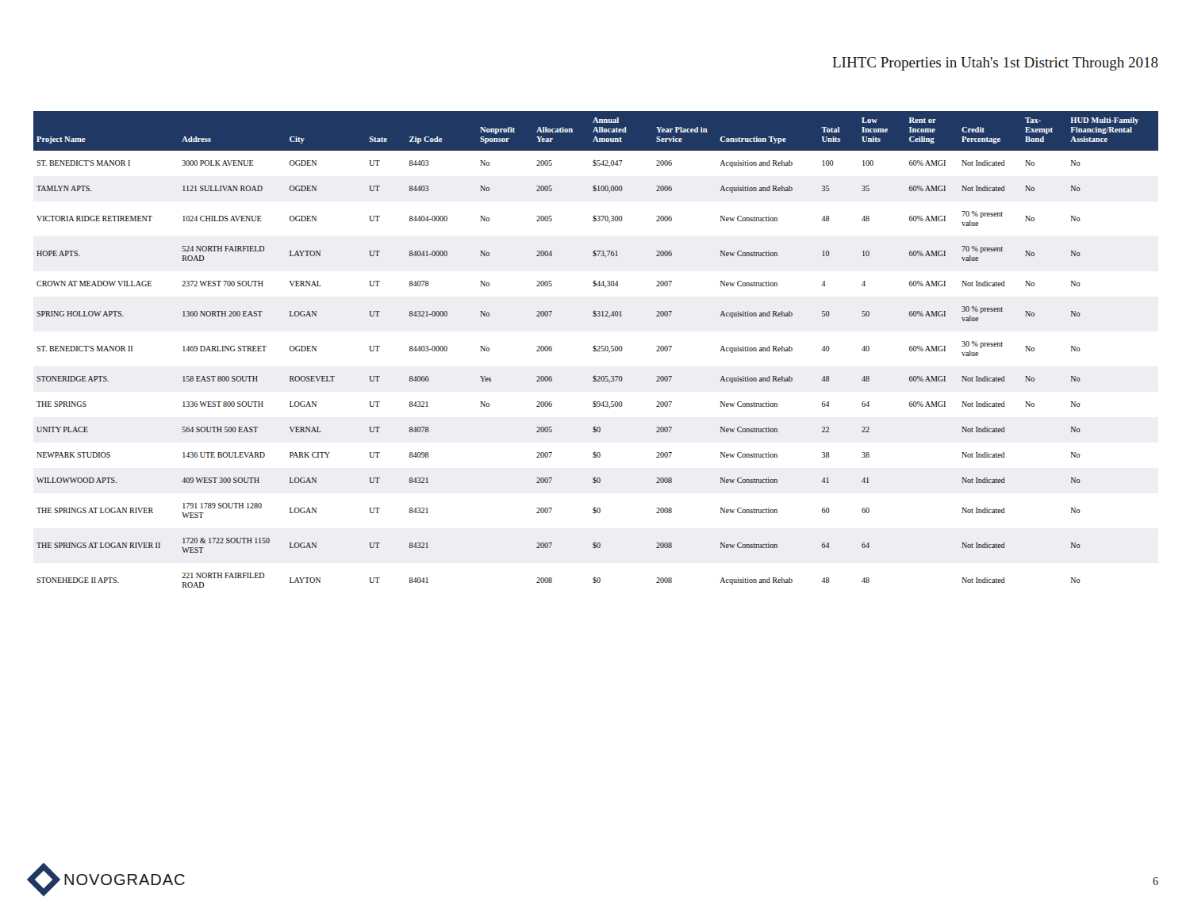LIHTC Properties in Utah's 1st District Through 2018
| Project Name | Address | City | State | Zip Code | Nonprofit Sponsor | Allocation Year | Annual Allocated Amount | Year Placed in Service | Construction Type | Total Units | Low Income Units | Rent or Income Ceiling | Credit Percentage | Tax-Exempt Bond | HUD Multi-Family Financing/Rental Assistance |
| --- | --- | --- | --- | --- | --- | --- | --- | --- | --- | --- | --- | --- | --- | --- | --- |
| ST. BENEDICT'S MANOR I | 3000 POLK AVENUE | OGDEN | UT | 84403 | No | 2005 | $542,047 | 2006 | Acquisition and Rehab | 100 | 100 | 60% AMGI | Not Indicated | No | No |
| TAMLYN APTS. | 1121 SULLIVAN ROAD | OGDEN | UT | 84403 | No | 2005 | $100,000 | 2006 | Acquisition and Rehab | 35 | 35 | 60% AMGI | Not Indicated | No | No |
| VICTORIA RIDGE RETIREMENT | 1024 CHILDS AVENUE | OGDEN | UT | 84404-0000 | No | 2005 | $370,300 | 2006 | New Construction | 48 | 48 | 60% AMGI | 70 % present value | No | No |
| HOPE APTS. | 524 NORTH FAIRFIELD ROAD | LAYTON | UT | 84041-0000 | No | 2004 | $73,761 | 2006 | New Construction | 10 | 10 | 60% AMGI | 70 % present value | No | No |
| CROWN AT MEADOW VILLAGE | 2372 WEST 700 SOUTH | VERNAL | UT | 84078 | No | 2005 | $44,304 | 2007 | New Construction | 4 | 4 | 60% AMGI | Not Indicated | No | No |
| SPRING HOLLOW APTS. | 1360 NORTH 200 EAST | LOGAN | UT | 84321-0000 | No | 2007 | $312,401 | 2007 | Acquisition and Rehab | 50 | 50 | 60% AMGI | 30 % present value | No | No |
| ST. BENEDICT'S MANOR II | 1469 DARLING STREET | OGDEN | UT | 84403-0000 | No | 2006 | $250,500 | 2007 | Acquisition and Rehab | 40 | 40 | 60% AMGI | 30 % present value | No | No |
| STONERIDGE APTS. | 158 EAST 800 SOUTH | ROOSEVELT | UT | 84066 | Yes | 2006 | $205,370 | 2007 | Acquisition and Rehab | 48 | 48 | 60% AMGI | Not Indicated | No | No |
| THE SPRINGS | 1336 WEST 800 SOUTH | LOGAN | UT | 84321 | No | 2006 | $943,500 | 2007 | New Construction | 64 | 64 | 60% AMGI | Not Indicated | No | No |
| UNITY PLACE | 564 SOUTH 500 EAST | VERNAL | UT | 84078 | | 2005 | $0 | 2007 | New Construction | 22 | 22 | | Not Indicated | | No |
| NEWPARK STUDIOS | 1436 UTE BOULEVARD | PARK CITY | UT | 84098 | | 2007 | $0 | 2007 | New Construction | 38 | 38 | | Not Indicated | | No |
| WILLOWWOOD APTS. | 409 WEST 300 SOUTH | LOGAN | UT | 84321 | | 2007 | $0 | 2008 | New Construction | 41 | 41 | | Not Indicated | | No |
| THE SPRINGS AT LOGAN RIVER | 1791 1789 SOUTH 1280 WEST | LOGAN | UT | 84321 | | 2007 | $0 | 2008 | New Construction | 60 | 60 | | Not Indicated | | No |
| THE SPRINGS AT LOGAN RIVER II | 1720 & 1722 SOUTH 1150 WEST | LOGAN | UT | 84321 | | 2007 | $0 | 2008 | New Construction | 64 | 64 | | Not Indicated | | No |
| STONEHEDGE II APTS. | 221 NORTH FAIRFILED ROAD | LAYTON | UT | 84041 | | 2008 | $0 | 2008 | Acquisition and Rehab | 48 | 48 | | Not Indicated | | No |
NOVOGRADAC
6